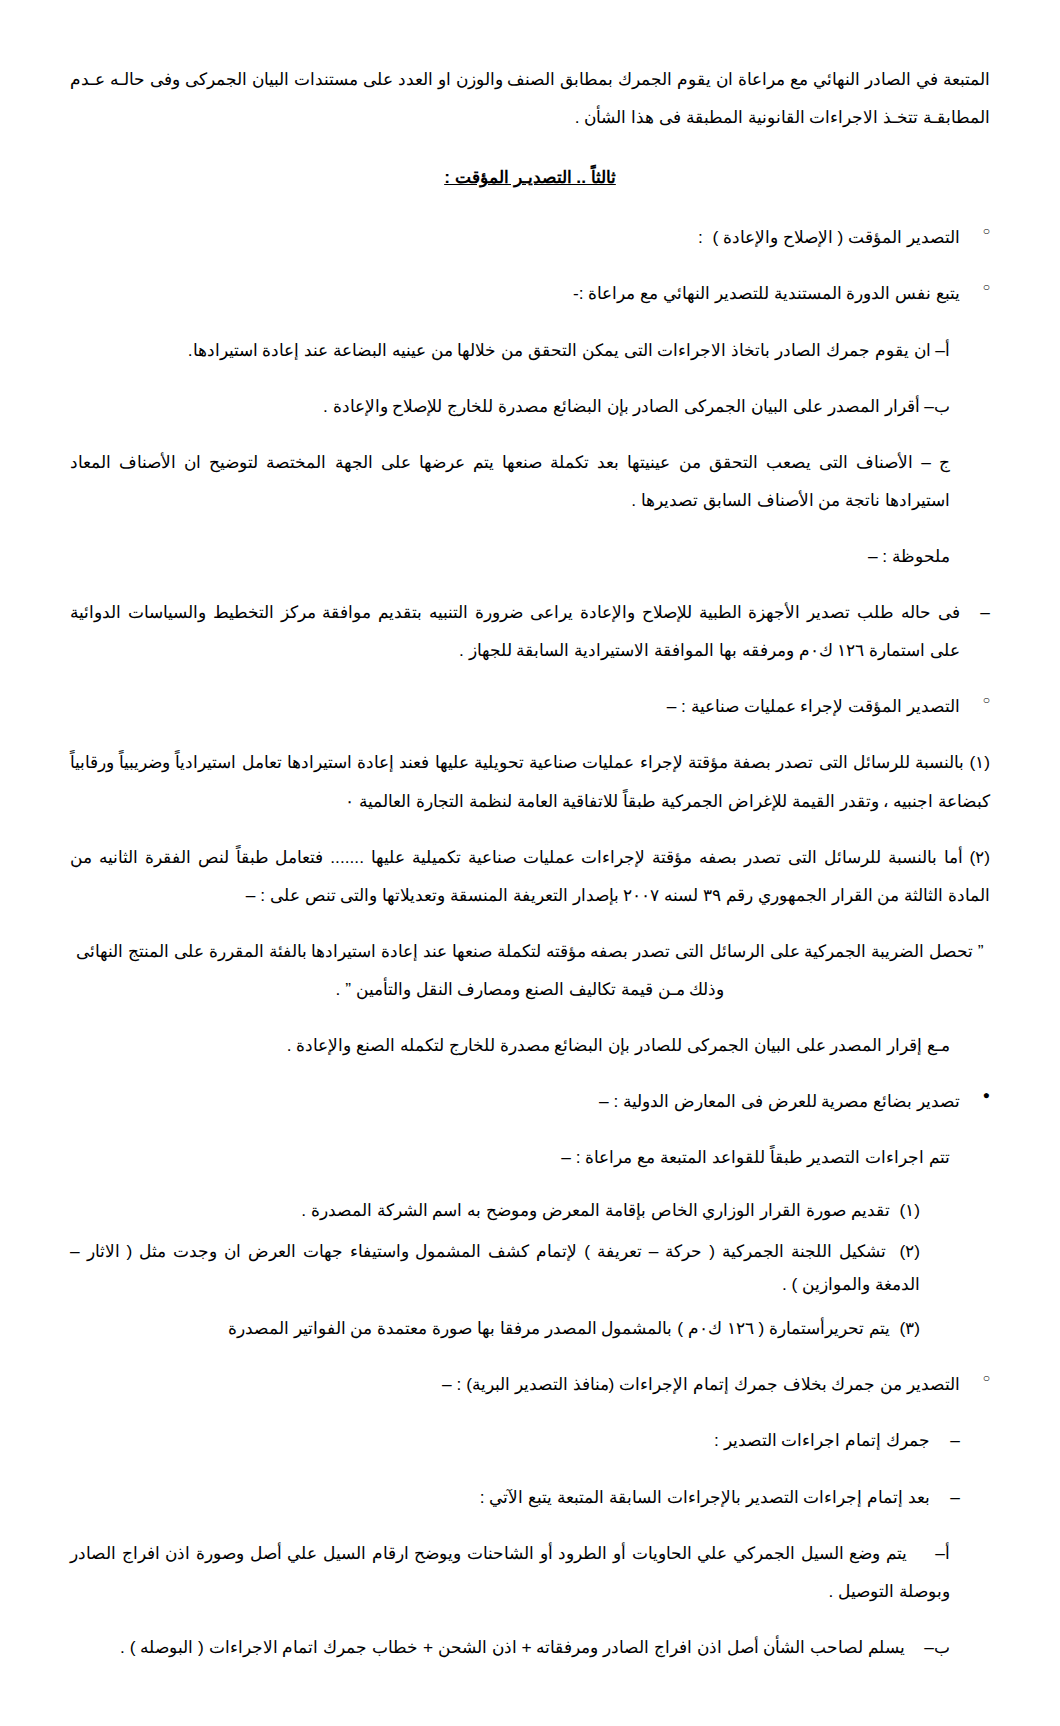المتبعة في الصادر النهائي مع مراعاة ان يقوم الجمرك بمطابق الصنف والوزن او العدد على مستندات البيان الجمركى وفى حالـه عـدم المطابقـة تتخـذ الاجراءات القانونية المطبقة فى هذا الشأن .
ثالثاً .. التصديـر المؤقت :
التصدير المؤقت ( الإصلاح والإعادة ) :
يتبع نفس الدورة المستندية للتصدير النهائي مع مراعاة :-
أ– ان يقوم جمرك الصادر باتخاذ الاجراءات التى يمكن التحقق من خلالها من عينيه البضاعة عند إعادة استيرادها.
ب– أقرار المصدر على البيان الجمركى الصادر بإن البضائع مصدرة للخارج للإصلاح والإعادة .
ج – الأصناف التى يصعب التحقق من عينيتها بعد تكملة صنعها يتم عرضها على الجهة المختصة لتوضيح ان الأصناف المعاد استيرادها ناتجة من الأصناف السابق تصديرها .
ملحوظة : –
فى حاله طلب تصدير الأجهزة الطبية للإصلاح والإعادة يراعى ضرورة التنبيه بتقديم موافقة مركز التخطيط والسياسات الدوائية على استمارة ١٢٦ ك٠م ومرفقه بها الموافقة الاستيرادية السابقة للجهاز .
التصدير المؤقت لإجراء عمليات صناعية : –
(١) بالنسبة للرسائل التى تصدر بصفة مؤقتة لإجراء عمليات صناعية تحويلية عليها فعند إعادة استيرادها تعامل استيرادياً وضريبياً ورقابياً كبضاعة اجنبيه ، وتقدر القيمة للإغراض الجمركية طبقاً للاتفاقية العامة لنظمة التجارة العالمية ٠
(٢) أما بالنسبة للرسائل التى تصدر بصفه مؤقتة لإجراءات عمليات صناعية تكميلية عليها ....... فتعامل طبقاً لنص الفقرة الثانيه من المادة الثالثة من القرار الجمهوري رقم ٣٩ لسنه ٢٠٠٧ بإصدار التعريفة المنسقة وتعديلاتها والتى تنص على : –
” تحصل الضريبة الجمركية على الرسائل التى تصدر بصفه مؤقته لتكملة صنعها عند إعادة استيرادها بالفئة المقررة على المنتج النهائى وذلك مـن قيمة تكاليف الصنع ومصارف النقل والتأمين ” .
مـع إقرار المصدر على البيان الجمركى للصادر بإن البضائع مصدرة للخارج لتكمله الصنع والإعادة .
تصدير بضائع مصرية للعرض فى المعارض الدولية : –
تتم اجراءات التصدير طبقاً للقواعد المتبعة مع مراعاة : –
(١) تقديم صورة القرار الوزاري الخاص بإقامة المعرض وموضح به اسم الشركة المصدرة .
(٢) تشكيل اللجنة الجمركية ( حركة – تعريفة ) لإتمام كشف المشمول واستيفاء جهات العرض ان وجدت مثل ( الاثار – الدمغة والموازين ) .
(٣) يتم تحريرأستمارة ( ١٢٦ ك٠م ) بالمشمول المصدر مرفقا بها صورة معتمدة من الفواتير المصدرة
التصدير من جمرك بخلاف جمرك إتمام الإجراءات (منافذ التصدير البرية) : –
جمرك إتمام اجراءات التصدير :
بعد إتمام إجراءات التصدير بالإجراءات السابقة المتبعة يتبع الآتي :
أ– يتم وضع السيل الجمركي علي الحاويات أو الطرود أو الشاحنات ويوضح ارقام السيل علي أصل وصورة اذن افراج الصادر وبوصلة التوصيل .
ب– يسلم لصاحب الشأن أصل اذن افراج الصادر ومرفقاته + اذن الشحن + خطاب جمرك اتمام الاجراءات ( البوصله ) .